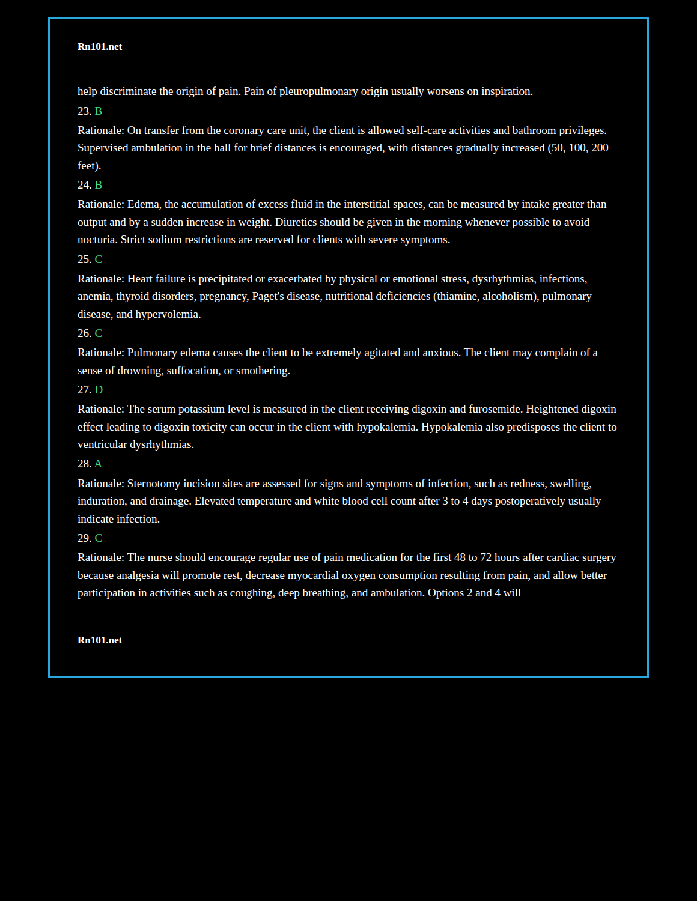Rn101.net
help discriminate the origin of pain. Pain of pleuropulmonary origin usually worsens on inspiration.
23. B
Rationale: On transfer from the coronary care unit, the client is allowed self-care activities and bathroom privileges. Supervised ambulation in the hall for brief distances is encouraged, with distances gradually increased (50, 100, 200 feet).
24. B
Rationale: Edema, the accumulation of excess fluid in the interstitial spaces, can be measured by intake greater than output and by a sudden increase in weight. Diuretics should be given in the morning whenever possible to avoid nocturia. Strict sodium restrictions are reserved for clients with severe symptoms.
25. C
Rationale: Heart failure is precipitated or exacerbated by physical or emotional stress, dysrhythmias, infections, anemia, thyroid disorders, pregnancy, Paget's disease, nutritional deficiencies (thiamine, alcoholism), pulmonary disease, and hypervolemia.
26. C
Rationale: Pulmonary edema causes the client to be extremely agitated and anxious. The client may complain of a sense of drowning, suffocation, or smothering.
27. D
Rationale: The serum potassium level is measured in the client receiving digoxin and furosemide. Heightened digoxin effect leading to digoxin toxicity can occur in the client with hypokalemia. Hypokalemia also predisposes the client to ventricular dysrhythmias.
28. A
Rationale: Sternotomy incision sites are assessed for signs and symptoms of infection, such as redness, swelling, induration, and drainage. Elevated temperature and white blood cell count after 3 to 4 days postoperatively usually indicate infection.
29. C
Rationale: The nurse should encourage regular use of pain medication for the first 48 to 72 hours after cardiac surgery because analgesia will promote rest, decrease myocardial oxygen consumption resulting from pain, and allow better participation in activities such as coughing, deep breathing, and ambulation. Options 2 and 4 will
Rn101.net